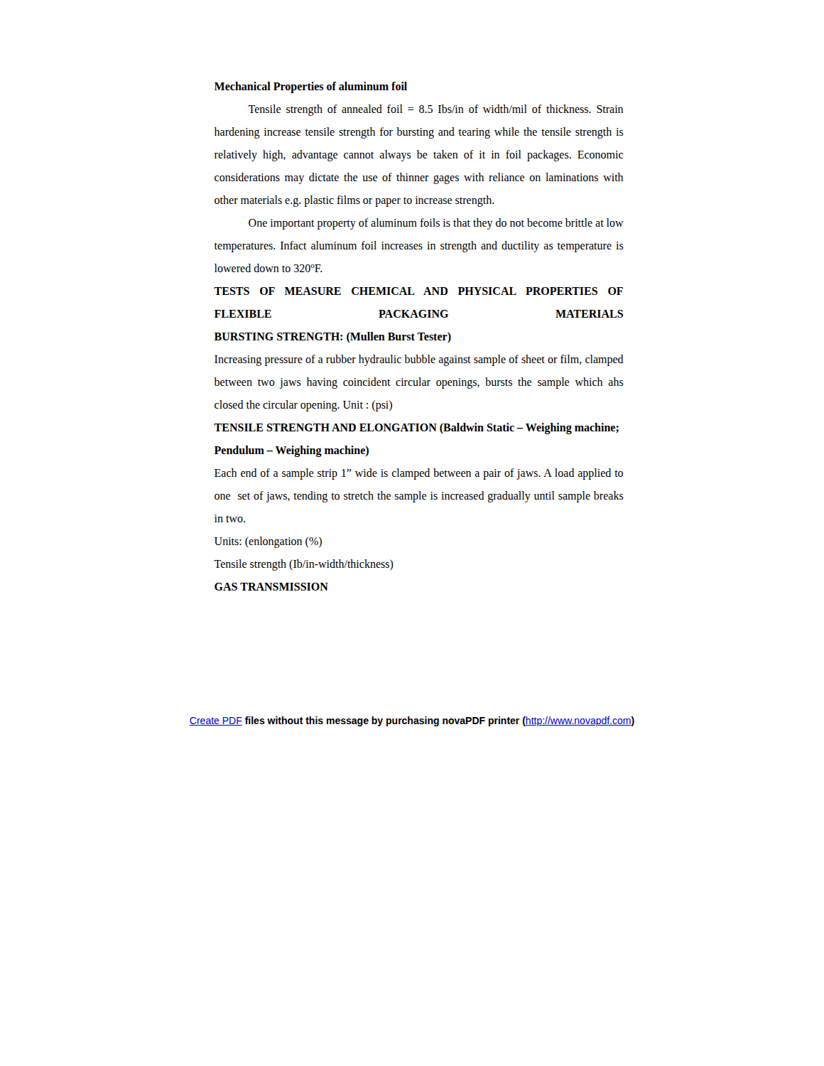Mechanical Properties of aluminum foil
Tensile strength of annealed foil = 8.5 Ibs/in of width/mil of thickness. Strain hardening increase tensile strength for bursting and tearing while the tensile strength is relatively high, advantage cannot always be taken of it in foil packages. Economic considerations may dictate the use of thinner gages with reliance on laminations with other materials e.g. plastic films or paper to increase strength.
One important property of aluminum foils is that they do not become brittle at low temperatures. Infact aluminum foil increases in strength and ductility as temperature is lowered down to 320oF.
TESTS OF MEASURE CHEMICAL AND PHYSICAL PROPERTIES OF FLEXIBLE PACKAGING MATERIALS
BURSTING STRENGTH: (Mullen Burst Tester)
Increasing pressure of a rubber hydraulic bubble against sample of sheet or film, clamped between two jaws having coincident circular openings, bursts the sample which ahs closed the circular opening. Unit : (psi)
TENSILE STRENGTH AND ELONGATION (Baldwin Static – Weighing machine; Pendulum – Weighing machine)
Each end of a sample strip 1” wide is clamped between a pair of jaws. A load applied to one set of jaws, tending to stretch the sample is increased gradually until sample breaks in two.
Units: (enlongation (%)
Tensile strength (Ib/in-width/thickness)
GAS TRANSMISSION
Create PDF files without this message by purchasing novaPDF printer (http://www.novapdf.com)